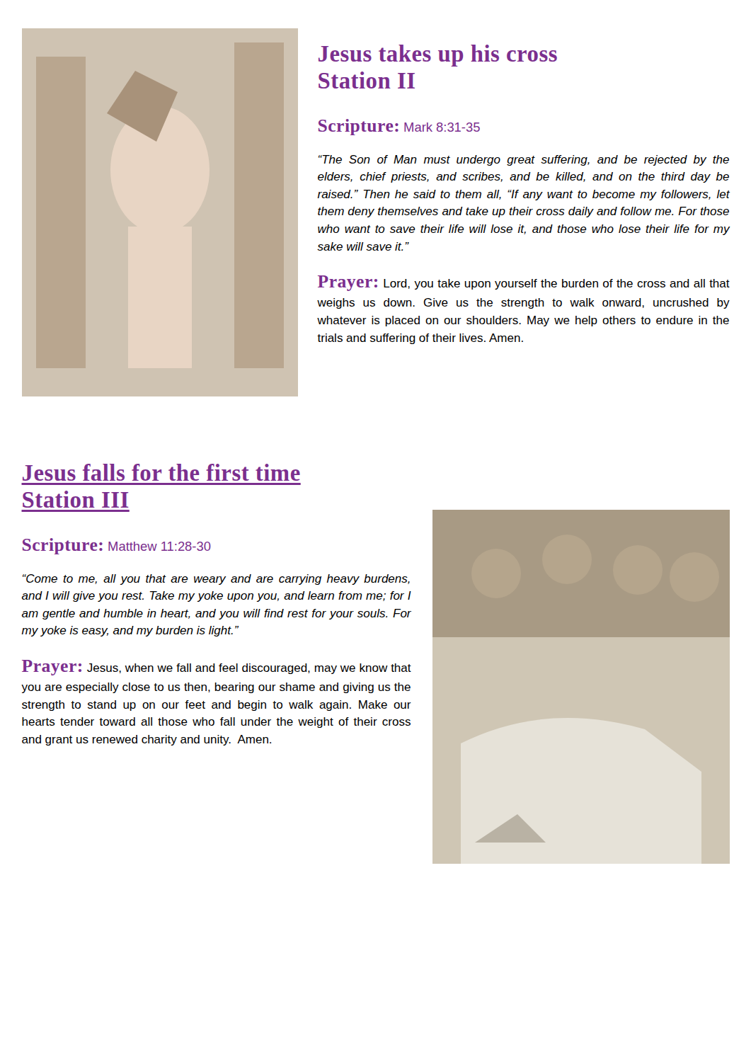Jesus takes up his crossStation II
Scripture:
Mark 8:31-35
“The Son of Man must undergo great suffering, and be rejected by the elders, chief priests, and scribes, and be killed, and on the third day be raised.” Then he said to them all, “If any want to become my followers, let them deny themselves and take up their cross daily and follow me. For those who want to save their life will lose it, and those who lose their life for my sake will save it.”
Prayer: Lord, you take upon yourself the burden of the cross and all that weighs us down. Give us the strength to walk onward, uncrushed by whatever is placed on our shoulders. May we help others to endure in the trials and suffering of their lives. Amen.
Jesus falls for the first timeStation III
Scripture:
Matthew 11:28-30
“Come to me, all you that are weary and are carrying heavy burdens, and I will give you rest. Take my yoke upon you, and learn from me; for I am gentle and humble in heart, and you will find rest for your souls. For my yoke is easy, and my burden is light.”
Prayer: Jesus, when we fall and feel discouraged, may we know that you are especially close to us then, bearing our shame and giving us the strength to stand up on our feet and begin to walk again. Make our hearts tender toward all those who fall under the weight of their cross and grant us renewed charity and unity. Amen.